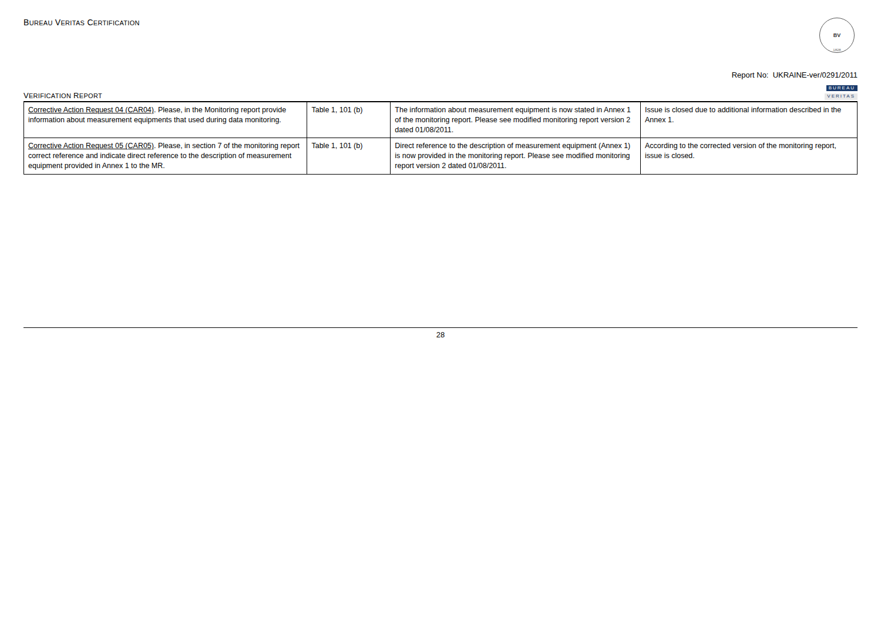BUREAU VERITAS CERTIFICATION
BV
1828
Report No: UKRAINE-ver/0291/2011
VERIFICATION REPORT
BUREAU
VERITAS
| Corrective Action Request 04 (CAR04) . Please, in the Monitoring report provide information about measurement equipments that used during data monitoring. | Table 1, 101 (b) | The information about measurement equipment is now stated in Annex 1 of the monitoring report. Please see modified monitoring report version 2 dated 01/08/2011. | Issue is closed due to additional information described in the Annex 1. |
| Corrective Action Request 05 (CAR05) . Please, in section 7 of the monitoring report correct reference and indicate direct reference to the description of measurement equipment provided in Annex 1 to the MR. | Table 1, 101 (b) | Direct reference to the description of measurement equipment (Annex 1) is now provided in the monitoring report. Please see modified monitoring report version 2 dated 01/08/2011. | According to the corrected version of the monitoring report, issue is closed. |
28